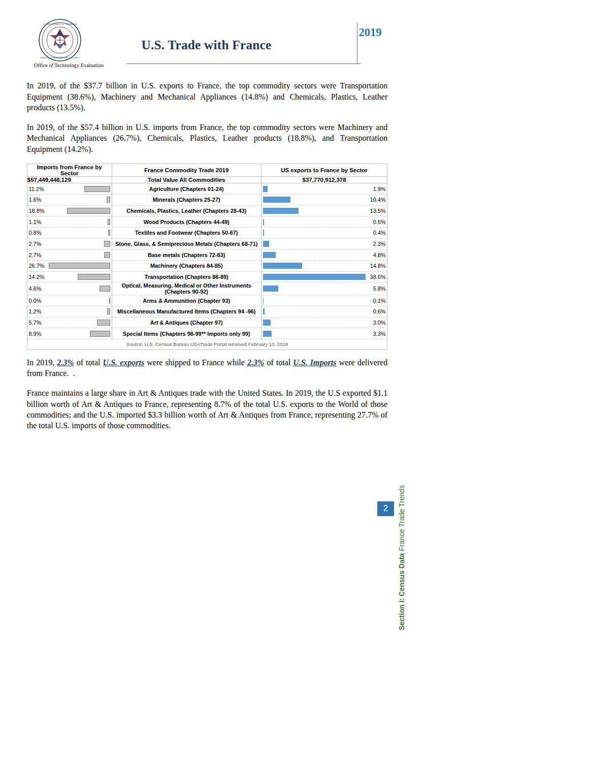U.S. DEPARTMENT OF COMMERCE BUREAU OF INDUSTRY AND SECURITY
Office of Technology Evaluation
U.S. Trade with France
2019
In 2019, of the $37.7 billion in U.S. exports to France, the top commodity sectors were Transportation Equipment (38.6%), Machinery and Mechanical Appliances (14.8%) and Chemicals, Plastics, Leather products (13.5%).
In 2019, of the $57.4 billion in U.S. imports from France, the top commodity sectors were Machinery and Mechanical Appliances (26.7%), Chemicals, Plastics, Leather products (18.8%), and Transportation Equipment (14.2%).
| Imports from France by Sector | France Commodity Trade 2019 | US exports to France by Sector |
| --- | --- | --- |
| $57,449,448,129 | Total Value All Commodities | $37,770,912,378 |
| 11.2% | Agriculture (Chapters 01-24) | 1.9% |
| 1.6% | Minerals (Chapters 25-27) | 10.4% |
| 18.8% | Chemicals, Plastics, Leather (Chapters 28-43) | 13.5% |
| 1.1% | Wood Products (Chapters 44-49) | 0.5% |
| 0.8% | Textiles and Footwear (Chapters 50-67) | 0.4% |
| 2.7% | Stone, Glass, & Semiprecious Metals (Chapters 68-71) | 2.3% |
| 2.7% | Base metals (Chapters 72-83) | 4.8% |
| 26.7% | Machinery (Chapters 84-85) | 14.8% |
| 14.2% | Transportation (Chapters 86-89) | 38.6% |
| 4.6% | Optical, Measuring, Medical or Other Instruments (Chapters 90-92) | 5.8% |
| 0.0% | Arms & Ammunition (Chapter 93) | 0.1% |
| 1.2% | Miscellaneous Manufactured Items (Chapters 94 -96) | 0.6% |
| 5.7% | Art & Antiques (Chapter 97) | 3.0% |
| 8.9% | Special Items (Chapters 98-99** Imports only 99) | 3.3% |
| Source: U.S. Census Bureau USATrade Portal retreived February 10, 2018 |
In 2019, 2.3% of total U.S. exports were shipped to France while 2.3% of total U.S. Imports were delivered from France. .
France maintains a large share in Art & Antiques trade with the United States. In 2019, the U.S exported $1.1 billion worth of Art & Antiques to France, representing 8.7% of the total U.S. exports to the World of those commodities; and the U.S. imported $3.3 billion worth of Art & Antiques from France, representing 27.7% of the total U.S. imports of those commodities.
Section I: Census Data France Trade Trends
2